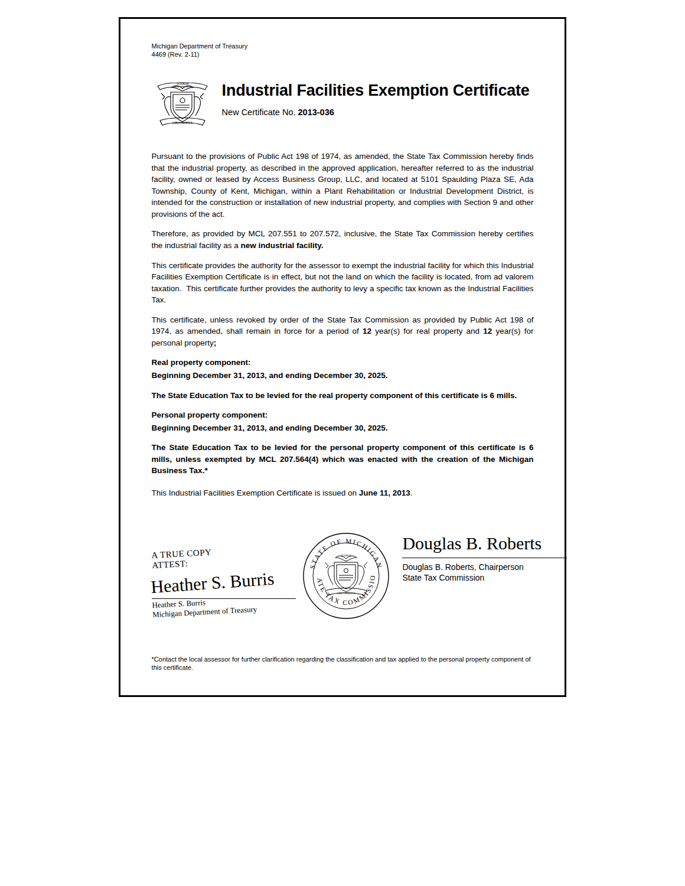Michigan Department of Treasury
4469 (Rev. 2-11)
TUEBOR CIRCUMSPICE
Industrial Facilities Exemption Certificate
New Certificate No. 2013-036
Pursuant to the provisions of Public Act 198 of 1974, as amended, the State Tax Commission hereby finds that the industrial property, as described in the approved application, hereafter referred to as the industrial facility, owned or leased by Access Business Group, LLC, and located at 5101 Spaulding Plaza SE, Ada Township, County of Kent, Michigan, within a Plant Rehabilitation or Industrial Development District, is intended for the construction or installation of new industrial property, and complies with Section 9 and other provisions of the act.
Therefore, as provided by MCL 207.551 to 207.572, inclusive, the State Tax Commission hereby certifies the industrial facility as a new industrial facility.
This certificate provides the authority for the assessor to exempt the industrial facility for which this Industrial Facilities Exemption Certificate is in effect, but not the land on which the facility is located, from ad valorem taxation. This certificate further provides the authority to levy a specific tax known as the Industrial Facilities Tax.
This certificate, unless revoked by order of the State Tax Commission as provided by Public Act 198 of 1974, as amended, shall remain in force for a period of 12 year(s) for real property and 12 year(s) for personal property;
Real property component:
Beginning December 31, 2013, and ending December 30, 2025.
The State Education Tax to be levied for the real property component of this certificate is 6 mills.
Personal property component:
Beginning December 31, 2013, and ending December 30, 2025.
The State Education Tax to be levied for the personal property component of this certificate is 6 mills, unless exempted by MCL 207.564(4) which was enacted with the creation of the Michigan Business Tax.*
This Industrial Facilities Exemption Certificate is issued on June 11, 2013.
A TRUE COPY
ATTEST:
Heather S. Burris
Heather S. Burris
Michigan Department of Treasury
STATE OF MICHIGAN STATE TAX COMMISSION TUEBOR CIRCUMSPICE
Douglas B. Roberts
Douglas B. Roberts, Chairperson
State Tax Commission
*Contact the local assessor for further clarification regarding the classification and tax applied to the personal property component of this certificate.